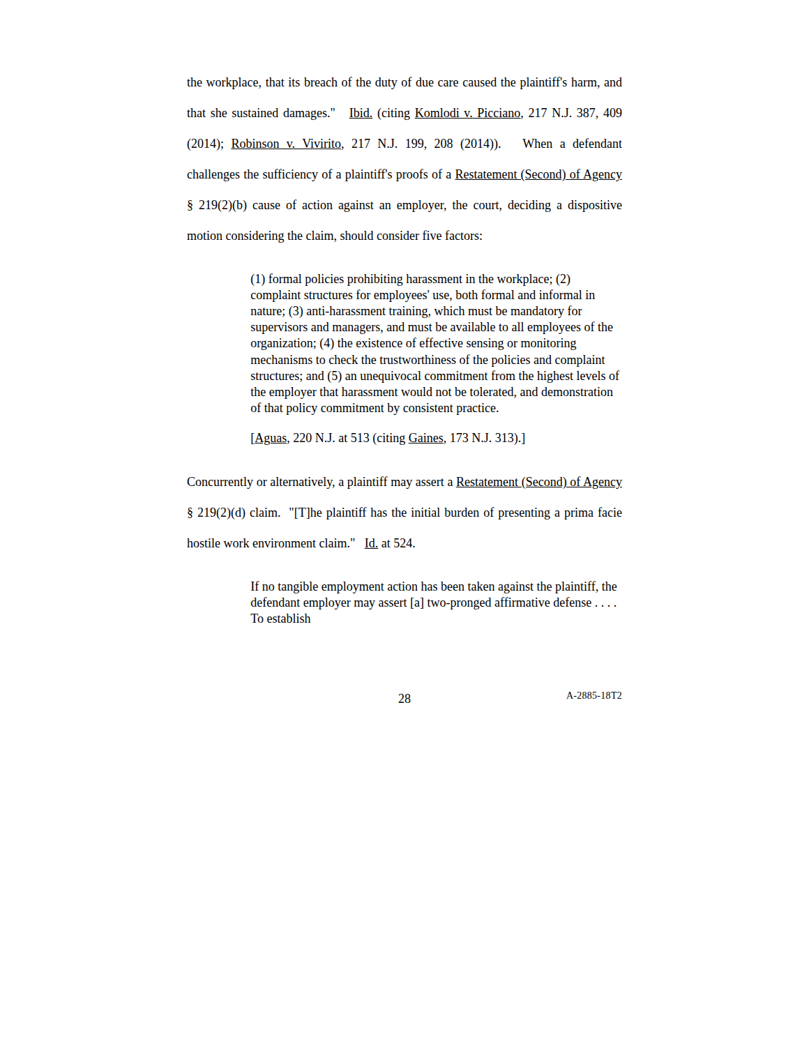the workplace, that its breach of the duty of due care caused the plaintiff's harm, and that she sustained damages." Ibid. (citing Komlodi v. Picciano, 217 N.J. 387, 409 (2014); Robinson v. Vivirito, 217 N.J. 199, 208 (2014)). When a defendant challenges the sufficiency of a plaintiff's proofs of a Restatement (Second) of Agency § 219(2)(b) cause of action against an employer, the court, deciding a dispositive motion considering the claim, should consider five factors:
(1) formal policies prohibiting harassment in the workplace; (2) complaint structures for employees' use, both formal and informal in nature; (3) anti-harassment training, which must be mandatory for supervisors and managers, and must be available to all employees of the organization; (4) the existence of effective sensing or monitoring mechanisms to check the trustworthiness of the policies and complaint structures; and (5) an unequivocal commitment from the highest levels of the employer that harassment would not be tolerated, and demonstration of that policy commitment by consistent practice.
[Aguas, 220 N.J. at 513 (citing Gaines, 173 N.J. 313).]
Concurrently or alternatively, a plaintiff may assert a Restatement (Second) of Agency § 219(2)(d) claim. "[T]he plaintiff has the initial burden of presenting a prima facie hostile work environment claim." Id. at 524.
If no tangible employment action has been taken against the plaintiff, the defendant employer may assert [a] two-pronged affirmative defense . . . . To establish
28
A-2885-18T2